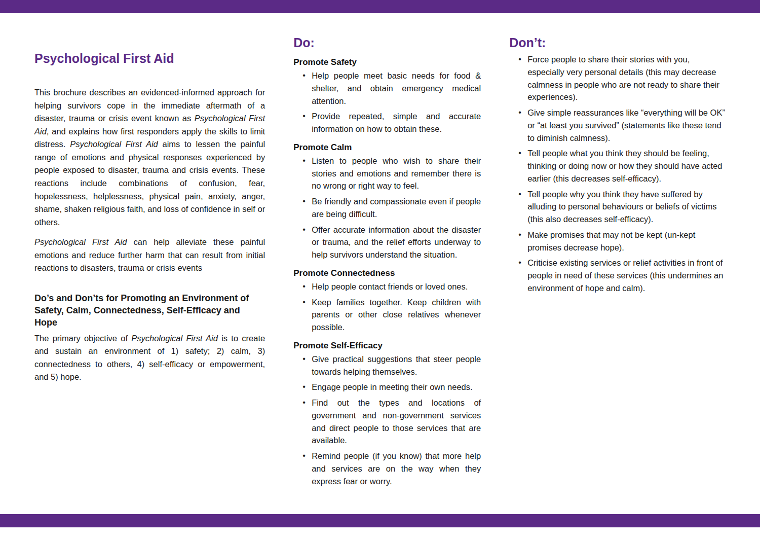Psychological First Aid
This brochure describes an evidenced-informed approach for helping survivors cope in the immediate aftermath of a disaster, trauma or crisis event known as Psychological First Aid, and explains how first responders apply the skills to limit distress. Psychological First Aid aims to lessen the painful range of emotions and physical responses experienced by people exposed to disaster, trauma and crisis events. These reactions include combinations of confusion, fear, hopelessness, helplessness, physical pain, anxiety, anger, shame, shaken religious faith, and loss of confidence in self or others.
Psychological First Aid can help alleviate these painful emotions and reduce further harm that can result from initial reactions to disasters, trauma or crisis events
Do’s and Don’ts for Promoting an Environment of Safety, Calm, Connectedness, Self-Efficacy and Hope
The primary objective of Psychological First Aid is to create and sustain an environment of 1) safety; 2) calm, 3) connectedness to others, 4) self-efficacy or empowerment, and 5) hope.
Do:
Promote Safety
Help people meet basic needs for food & shelter, and obtain emergency medical attention.
Provide repeated, simple and accurate information on how to obtain these.
Promote Calm
Listen to people who wish to share their stories and emotions and remember there is no wrong or right way to feel.
Be friendly and compassionate even if people are being difficult.
Offer accurate information about the disaster or trauma, and the relief efforts underway to help survivors understand the situation.
Promote Connectedness
Help people contact friends or loved ones.
Keep families together. Keep children with parents or other close relatives whenever possible.
Promote Self-Efficacy
Give practical suggestions that steer people towards helping themselves.
Engage people in meeting their own needs.
Find out the types and locations of government and non-government services and direct people to those services that are available.
Remind people (if you know) that more help and services are on the way when they express fear or worry.
Don’t:
Force people to share their stories with you, especially very personal details (this may decrease calmness in people who are not ready to share their experiences).
Give simple reassurances like “everything will be OK” or “at least you survived” (statements like these tend to diminish calmness).
Tell people what you think they should be feeling, thinking or doing now or how they should have acted earlier (this decreases self-efficacy).
Tell people why you think they have suffered by alluding to personal behaviours or beliefs of victims (this also decreases self-efficacy).
Make promises that may not be kept (un-kept promises decrease hope).
Criticise existing services or relief activities in front of people in need of these services (this undermines an environment of hope and calm).